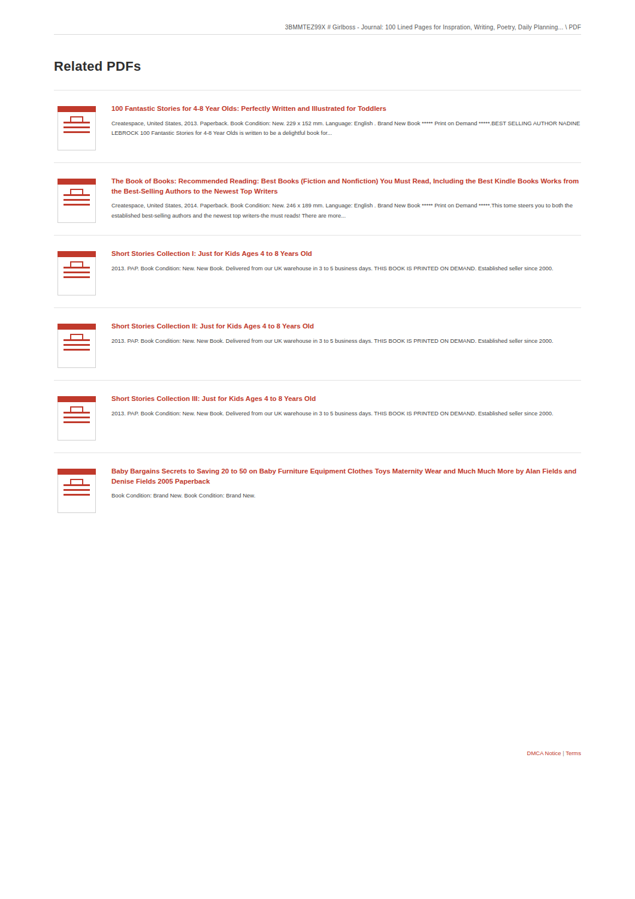3BMMTEZ99X # Girlboss - Journal: 100 Lined Pages for Inspration, Writing, Poetry, Daily Planning... \ PDF
Related PDFs
100 Fantastic Stories for 4-8 Year Olds: Perfectly Written and Illustrated for Toddlers
Createspace, United States, 2013. Paperback. Book Condition: New. 229 x 152 mm. Language: English . Brand New Book ***** Print on Demand *****.BEST SELLING AUTHOR NADINE LEBROCK 100 Fantastic Stories for 4-8 Year Olds is written to be a delightful book for...
The Book of Books: Recommended Reading: Best Books (Fiction and Nonfiction) You Must Read, Including the Best Kindle Books Works from the Best-Selling Authors to the Newest Top Writers
Createspace, United States, 2014. Paperback. Book Condition: New. 246 x 189 mm. Language: English . Brand New Book ***** Print on Demand *****.This tome steers you to both the established best-selling authors and the newest top writers-the must reads! There are more...
Short Stories Collection I: Just for Kids Ages 4 to 8 Years Old
2013. PAP. Book Condition: New. New Book. Delivered from our UK warehouse in 3 to 5 business days. THIS BOOK IS PRINTED ON DEMAND. Established seller since 2000.
Short Stories Collection II: Just for Kids Ages 4 to 8 Years Old
2013. PAP. Book Condition: New. New Book. Delivered from our UK warehouse in 3 to 5 business days. THIS BOOK IS PRINTED ON DEMAND. Established seller since 2000.
Short Stories Collection III: Just for Kids Ages 4 to 8 Years Old
2013. PAP. Book Condition: New. New Book. Delivered from our UK warehouse in 3 to 5 business days. THIS BOOK IS PRINTED ON DEMAND. Established seller since 2000.
Baby Bargains Secrets to Saving 20 to 50 on Baby Furniture Equipment Clothes Toys Maternity Wear and Much Much More by Alan Fields and Denise Fields 2005 Paperback
Book Condition: Brand New. Book Condition: Brand New.
DMCA Notice | Terms